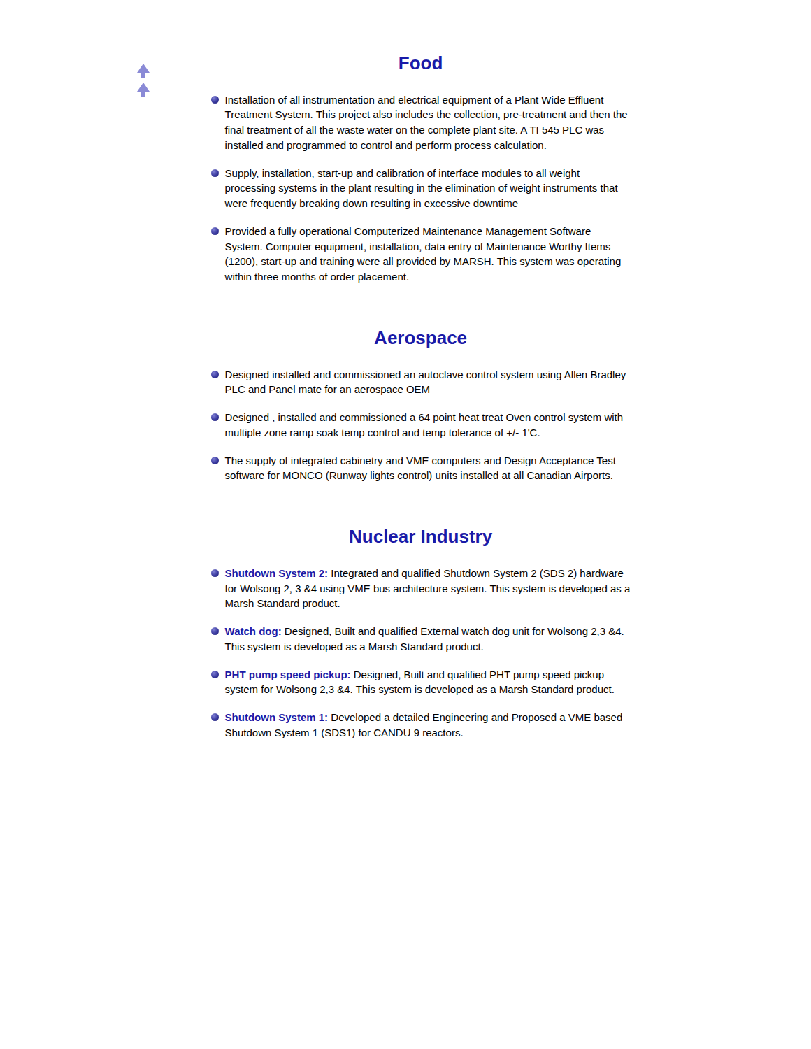Food
Installation of all instrumentation and electrical equipment of a Plant Wide Effluent Treatment System. This project also includes the collection, pre-treatment and then the final treatment of all the waste water on the complete plant site. A TI 545 PLC was installed and programmed to control and perform process calculation.
Supply, installation, start-up and calibration of interface modules to all weight processing systems in the plant resulting in the elimination of weight instruments that were frequently breaking down resulting in excessive downtime
Provided a fully operational Computerized Maintenance Management Software System. Computer equipment, installation, data entry of Maintenance Worthy Items (1200), start-up and training were all provided by MARSH. This system was operating within three months of order placement.
Aerospace
Designed installed and commissioned an autoclave control system using Allen Bradley PLC and Panel mate for an aerospace OEM
Designed , installed and commissioned a 64 point heat treat Oven control system with multiple zone ramp soak temp control and temp tolerance of +/- 1'C.
The supply of integrated cabinetry and VME computers and Design Acceptance Test software for MONCO (Runway lights control) units installed at all Canadian Airports.
Nuclear Industry
Shutdown System 2: Integrated and qualified Shutdown System 2 (SDS 2) hardware for Wolsong 2, 3 &4 using VME bus architecture system. This system is developed as a Marsh Standard product.
Watch dog: Designed, Built and qualified External watch dog unit for Wolsong 2,3 &4. This system is developed as a Marsh Standard product.
PHT pump speed pickup: Designed, Built and qualified PHT pump speed pickup system for Wolsong 2,3 &4. This system is developed as a Marsh Standard product.
Shutdown System 1: Developed a detailed Engineering and Proposed a VME based Shutdown System 1 (SDS1) for CANDU 9 reactors.